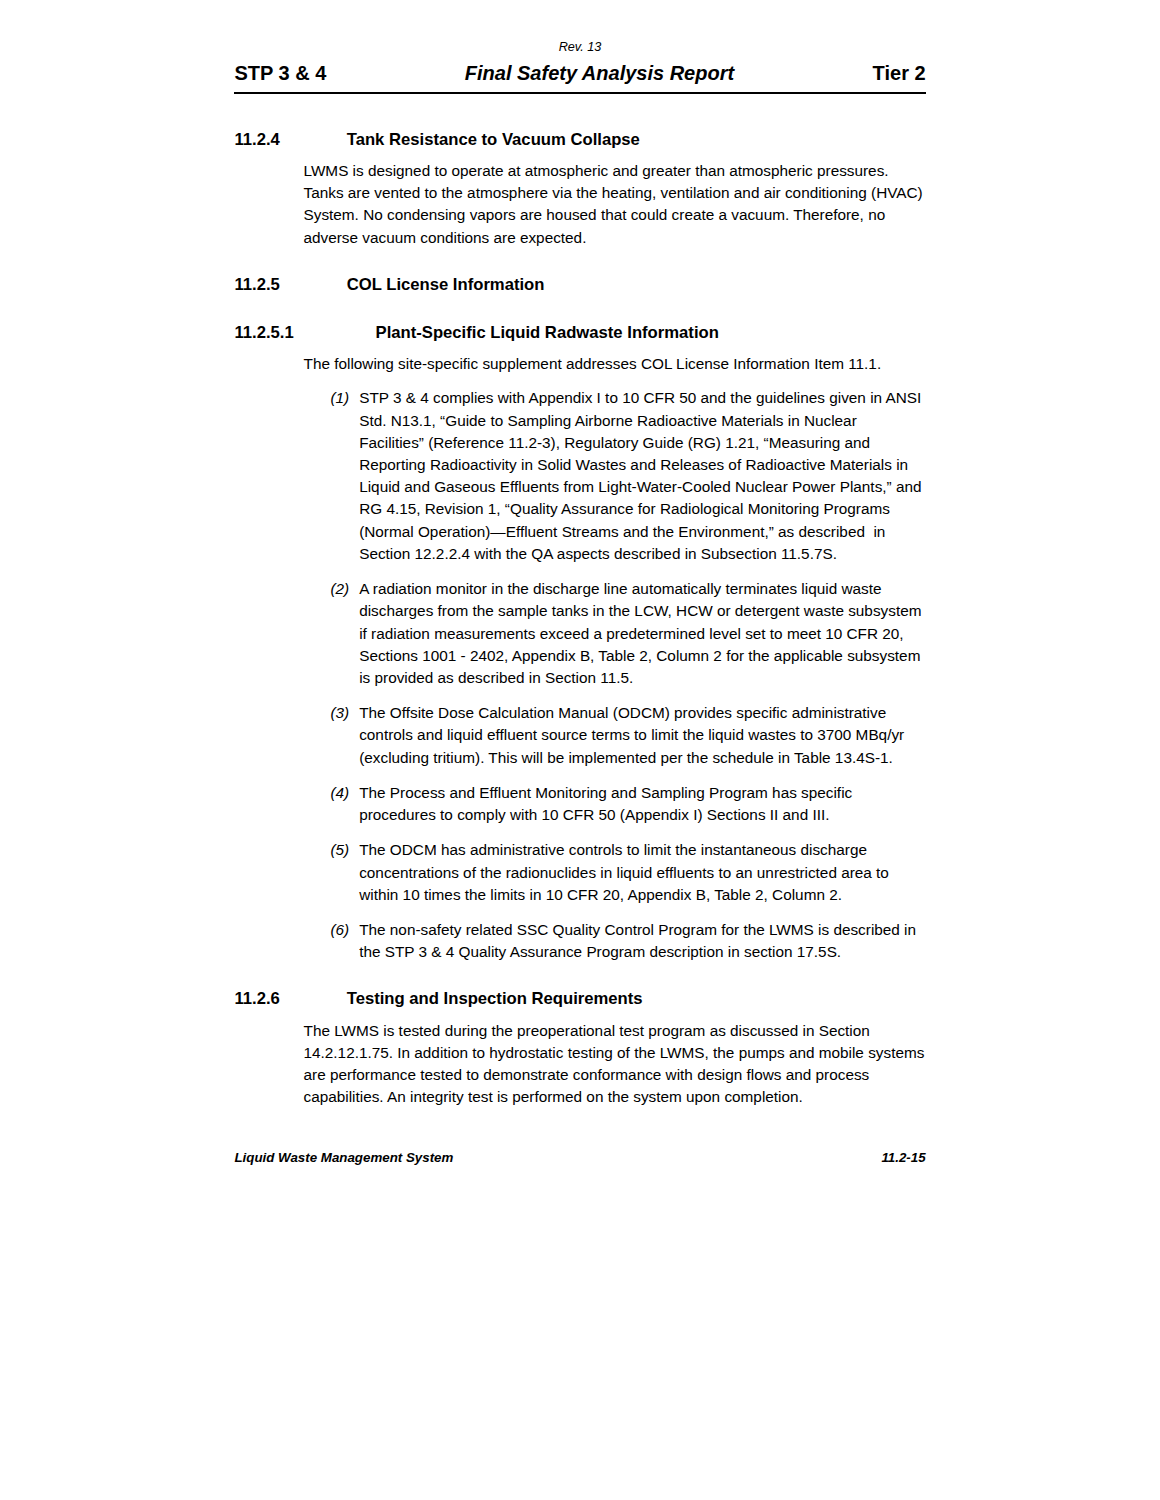Rev. 13
STP 3 & 4
Final Safety Analysis Report
Tier 2
11.2.4 Tank Resistance to Vacuum Collapse
LWMS is designed to operate at atmospheric and greater than atmospheric pressures. Tanks are vented to the atmosphere via the heating, ventilation and air conditioning (HVAC) System. No condensing vapors are housed that could create a vacuum. Therefore, no adverse vacuum conditions are expected.
11.2.5 COL License Information
11.2.5.1 Plant-Specific Liquid Radwaste Information
The following site-specific supplement addresses COL License Information Item 11.1.
(1) STP 3 & 4 complies with Appendix I to 10 CFR 50 and the guidelines given in ANSI Std. N13.1, “Guide to Sampling Airborne Radioactive Materials in Nuclear Facilities” (Reference 11.2-3), Regulatory Guide (RG) 1.21, “Measuring and Reporting Radioactivity in Solid Wastes and Releases of Radioactive Materials in Liquid and Gaseous Effluents from Light-Water-Cooled Nuclear Power Plants,” and RG 4.15, Revision 1, “Quality Assurance for Radiological Monitoring Programs (Normal Operation)—Effluent Streams and the Environment,” as described in Section 12.2.2.4 with the QA aspects described in Subsection 11.5.7S.
(2) A radiation monitor in the discharge line automatically terminates liquid waste discharges from the sample tanks in the LCW, HCW or detergent waste subsystem if radiation measurements exceed a predetermined level set to meet 10 CFR 20, Sections 1001 - 2402, Appendix B, Table 2, Column 2 for the applicable subsystem is provided as described in Section 11.5.
(3) The Offsite Dose Calculation Manual (ODCM) provides specific administrative controls and liquid effluent source terms to limit the liquid wastes to 3700 MBq/yr (excluding tritium). This will be implemented per the schedule in Table 13.4S-1.
(4) The Process and Effluent Monitoring and Sampling Program has specific procedures to comply with 10 CFR 50 (Appendix I) Sections II and III.
(5) The ODCM has administrative controls to limit the instantaneous discharge concentrations of the radionuclides in liquid effluents to an unrestricted area to within 10 times the limits in 10 CFR 20, Appendix B, Table 2, Column 2.
(6) The non-safety related SSC Quality Control Program for the LWMS is described in the STP 3 & 4 Quality Assurance Program description in section 17.5S.
11.2.6 Testing and Inspection Requirements
The LWMS is tested during the preoperational test program as discussed in Section 14.2.12.1.75. In addition to hydrostatic testing of the LWMS, the pumps and mobile systems are performance tested to demonstrate conformance with design flows and process capabilities. An integrity test is performed on the system upon completion.
Liquid Waste Management System
11.2-15